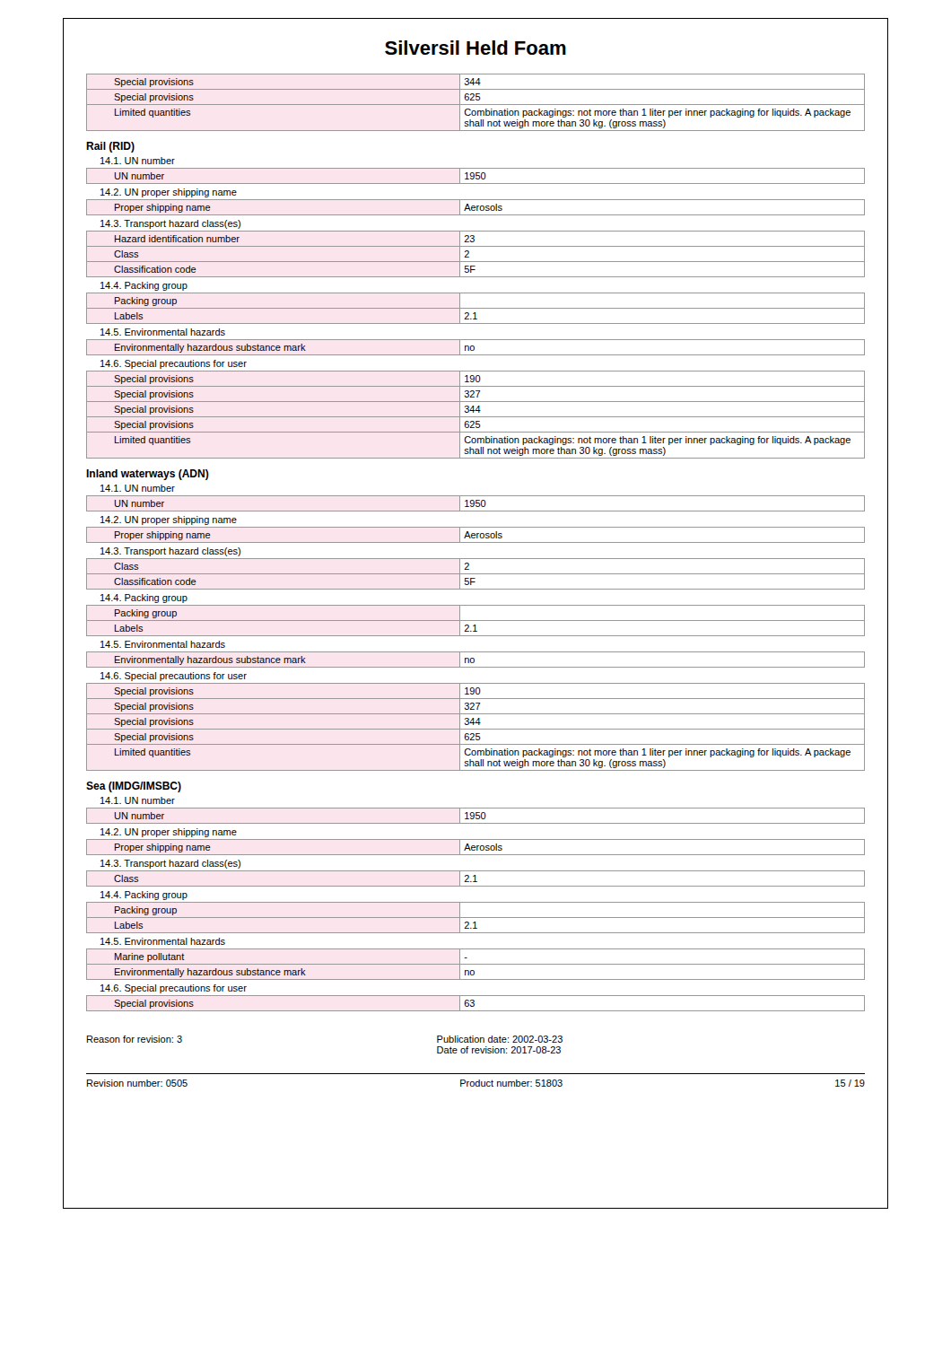Silversil Held Foam
| Special provisions | 344 |
| Special provisions | 625 |
| Limited quantities | Combination packagings: not more than 1 liter per inner packaging for liquids. A package shall not weigh more than 30 kg. (gross mass) |
Rail (RID)
14.1. UN number
| UN number | 1950 |
14.2. UN proper shipping name
| Proper shipping name | Aerosols |
14.3. Transport hazard class(es)
| Hazard identification number | 23 |
| Class | 2 |
| Classification code | 5F |
14.4. Packing group
| Packing group | |
| Labels | 2.1 |
14.5. Environmental hazards
| Environmentally hazardous substance mark | no |
14.6. Special precautions for user
| Special provisions | 190 |
| Special provisions | 327 |
| Special provisions | 344 |
| Special provisions | 625 |
| Limited quantities | Combination packagings: not more than 1 liter per inner packaging for liquids. A package shall not weigh more than 30 kg. (gross mass) |
Inland waterways (ADN)
14.1. UN number
| UN number | 1950 |
14.2. UN proper shipping name
| Proper shipping name | Aerosols |
14.3. Transport hazard class(es)
| Class | 2 |
| Classification code | 5F |
14.4. Packing group
| Packing group | |
| Labels | 2.1 |
14.5. Environmental hazards
| Environmentally hazardous substance mark | no |
14.6. Special precautions for user
| Special provisions | 190 |
| Special provisions | 327 |
| Special provisions | 344 |
| Special provisions | 625 |
| Limited quantities | Combination packagings: not more than 1 liter per inner packaging for liquids. A package shall not weigh more than 30 kg. (gross mass) |
Sea (IMDG/IMSBC)
14.1. UN number
| UN number | 1950 |
14.2. UN proper shipping name
| Proper shipping name | Aerosols |
14.3. Transport hazard class(es)
| Class | 2.1 |
14.4. Packing group
| Packing group | |
| Labels | 2.1 |
14.5. Environmental hazards
| Marine pollutant | - |
| Environmentally hazardous substance mark | no |
14.6. Special precautions for user
| Special provisions | 63 |
Reason for revision: 3
Publication date: 2002-03-23
Date of revision: 2017-08-23
Revision number: 0505
Product number: 51803
15 / 19